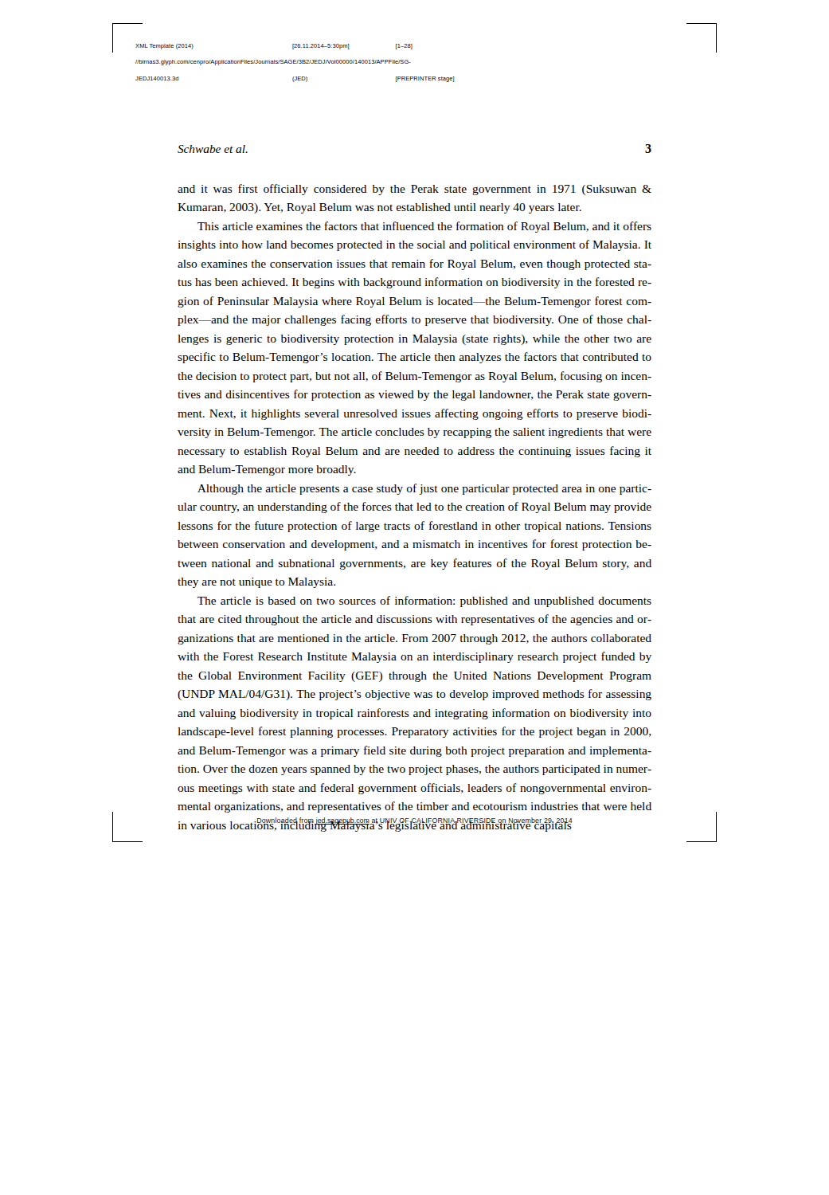XML Template (2014)[26.11.2014–5:30pm][1–28] //blrnas3.glyph.com/cenpro/ApplicationFiles/Journals/SAGE/3B2/JEDJ/Vol00000/140013/APPFile/SG- JEDJ140013.3d(JED)[PREPRINTER stage]
Schwabe et al. 3
and it was first officially considered by the Perak state government in 1971 (Suksuwan & Kumaran, 2003). Yet, Royal Belum was not established until nearly 40 years later.
This article examines the factors that influenced the formation of Royal Belum, and it offers insights into how land becomes protected in the social and political environment of Malaysia. It also examines the conservation issues that remain for Royal Belum, even though protected status has been achieved. It begins with background information on biodiversity in the forested region of Peninsular Malaysia where Royal Belum is located—the Belum-Temengor forest complex—and the major challenges facing efforts to preserve that biodiversity. One of those challenges is generic to biodiversity protection in Malaysia (state rights), while the other two are specific to Belum-Temengor’s location. The article then analyzes the factors that contributed to the decision to protect part, but not all, of Belum-Temengor as Royal Belum, focusing on incentives and disincentives for protection as viewed by the legal landowner, the Perak state government. Next, it highlights several unresolved issues affecting ongoing efforts to preserve biodiversity in Belum-Temengor. The article concludes by recapping the salient ingredients that were necessary to establish Royal Belum and are needed to address the continuing issues facing it and Belum-Temengor more broadly.
Although the article presents a case study of just one particular protected area in one particular country, an understanding of the forces that led to the creation of Royal Belum may provide lessons for the future protection of large tracts of forestland in other tropical nations. Tensions between conservation and development, and a mismatch in incentives for forest protection between national and subnational governments, are key features of the Royal Belum story, and they are not unique to Malaysia.
The article is based on two sources of information: published and unpublished documents that are cited throughout the article and discussions with representatives of the agencies and organizations that are mentioned in the article. From 2007 through 2012, the authors collaborated with the Forest Research Institute Malaysia on an interdisciplinary research project funded by the Global Environment Facility (GEF) through the United Nations Development Program (UNDP MAL/04/G31). The project’s objective was to develop improved methods for assessing and valuing biodiversity in tropical rainforests and integrating information on biodiversity into landscape-level forest planning processes. Preparatory activities for the project began in 2000, and Belum-Temengor was a primary field site during both project preparation and implementation. Over the dozen years spanned by the two project phases, the authors participated in numerous meetings with state and federal government officials, leaders of nongovernmental environmental organizations, and representatives of the timber and ecotourism industries that were held in various locations, including Malaysia’s legislative and administrative capitals
Downloaded from jed.sagepub.com at UNIV OF CALIFORNIA RIVERSIDE on November 29, 2014